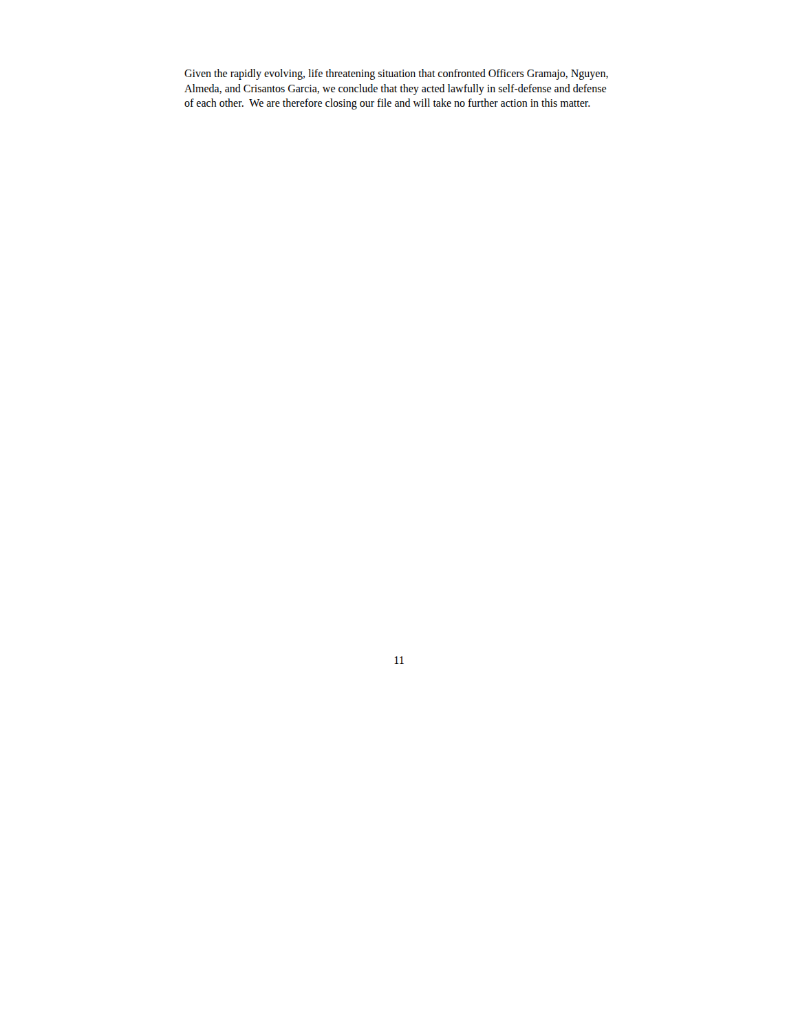Given the rapidly evolving, life threatening situation that confronted Officers Gramajo, Nguyen, Almeda, and Crisantos Garcia, we conclude that they acted lawfully in self-defense and defense of each other. We are therefore closing our file and will take no further action in this matter.
11